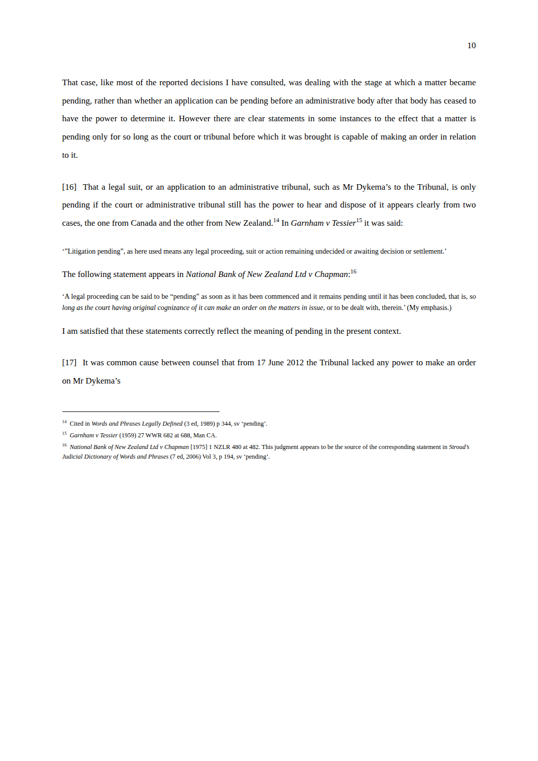10
That case, like most of the reported decisions I have consulted, was dealing with the stage at which a matter became pending, rather than whether an application can be pending before an administrative body after that body has ceased to have the power to determine it. However there are clear statements in some instances to the effect that a matter is pending only for so long as the court or tribunal before which it was brought is capable of making an order in relation to it.
[16] That a legal suit, or an application to an administrative tribunal, such as Mr Dykema’s to the Tribunal, is only pending if the court or administrative tribunal still has the power to hear and dispose of it appears clearly from two cases, the one from Canada and the other from New Zealand.14 In Garnham v Tessier15 it was said:
‘”Litigation pending”, as here used means any legal proceeding, suit or action remaining undecided or awaiting decision or settlement.’
The following statement appears in National Bank of New Zealand Ltd v Chapman:16
‘A legal proceeding can be said to be “pending” as soon as it has been commenced and it remains pending until it has been concluded, that is, so long as the court having original cognizance of it can make an order on the matters in issue, or to be dealt with, therein.’ (My emphasis.)
I am satisfied that these statements correctly reflect the meaning of pending in the present context.
[17] It was common cause between counsel that from 17 June 2012 the Tribunal lacked any power to make an order on Mr Dykema’s
14 Cited in Words and Phrases Legally Defined (3 ed, 1989) p 344, sv ‘pending’.
15 Garnham v Tessier (1959) 27 WWR 682 at 688, Man CA.
16 National Bank of New Zealand Ltd v Chapman [1975] 1 NZLR 480 at 482. This judgment appears to be the source of the corresponding statement in Stroud’s Judicial Dictionary of Words and Phrases (7 ed, 2006) Vol 3, p 194, sv ‘pending’.